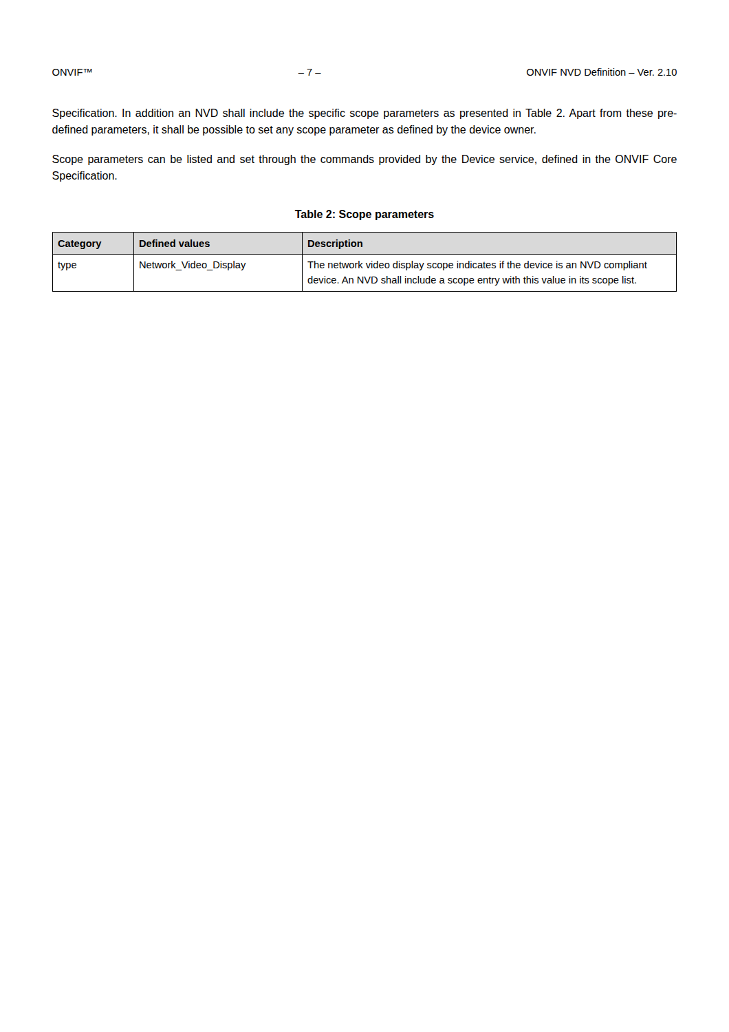ONVIF™
– 7 –
ONVIF NVD Definition – Ver. 2.10
Specification. In addition an NVD shall include the specific scope parameters as presented in Table 2. Apart from these pre-defined parameters, it shall be possible to set any scope parameter as defined by the device owner.
Scope parameters can be listed and set through the commands provided by the Device service, defined in the ONVIF Core Specification.
Table 2: Scope parameters
| Category | Defined values | Description |
| --- | --- | --- |
| type | Network_Video_Display | The network video display scope indicates if the device is an NVD compliant device. An NVD shall include a scope entry with this value in its scope list. |